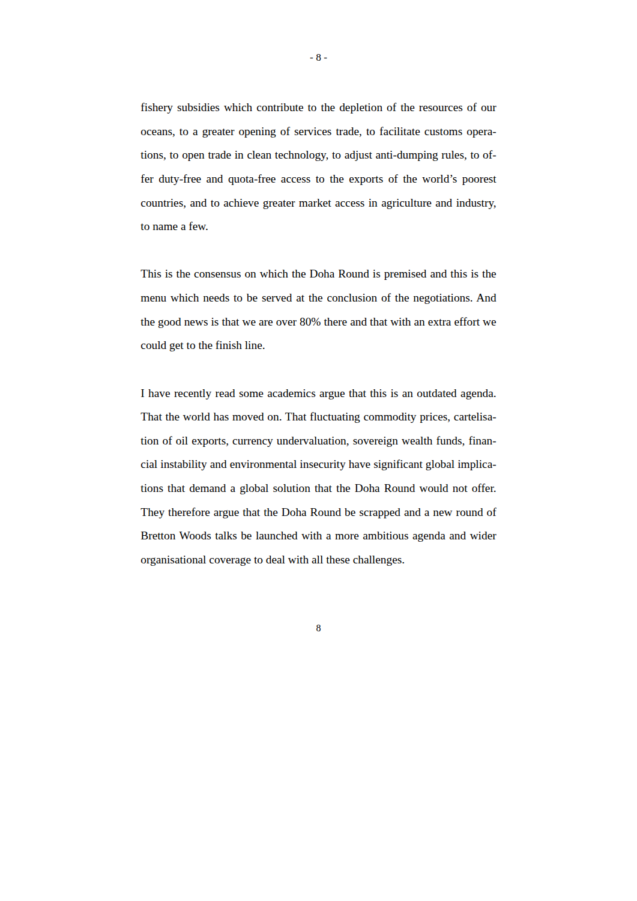- 8 -
fishery subsidies which contribute to the depletion of the resources of our oceans, to a greater opening of services trade, to facilitate customs operations, to open trade in clean technology, to adjust anti-dumping rules, to offer duty-free and quota-free access to the exports of the world’s poorest countries, and to achieve greater market access in agriculture and industry, to name a few.
This is the consensus on which the Doha Round is premised and this is the menu which needs to be served at the conclusion of the negotiations. And the good news is that we are over 80% there and that with an extra effort we could get to the finish line.
I have recently read some academics argue that this is an outdated agenda. That the world has moved on. That fluctuating commodity prices, cartelisation of oil exports, currency undervaluation, sovereign wealth funds, financial instability and environmental insecurity have significant global implications that demand a global solution that the Doha Round would not offer. They therefore argue that the Doha Round be scrapped and a new round of Bretton Woods talks be launched with a more ambitious agenda and wider organisational coverage to deal with all these challenges.
8